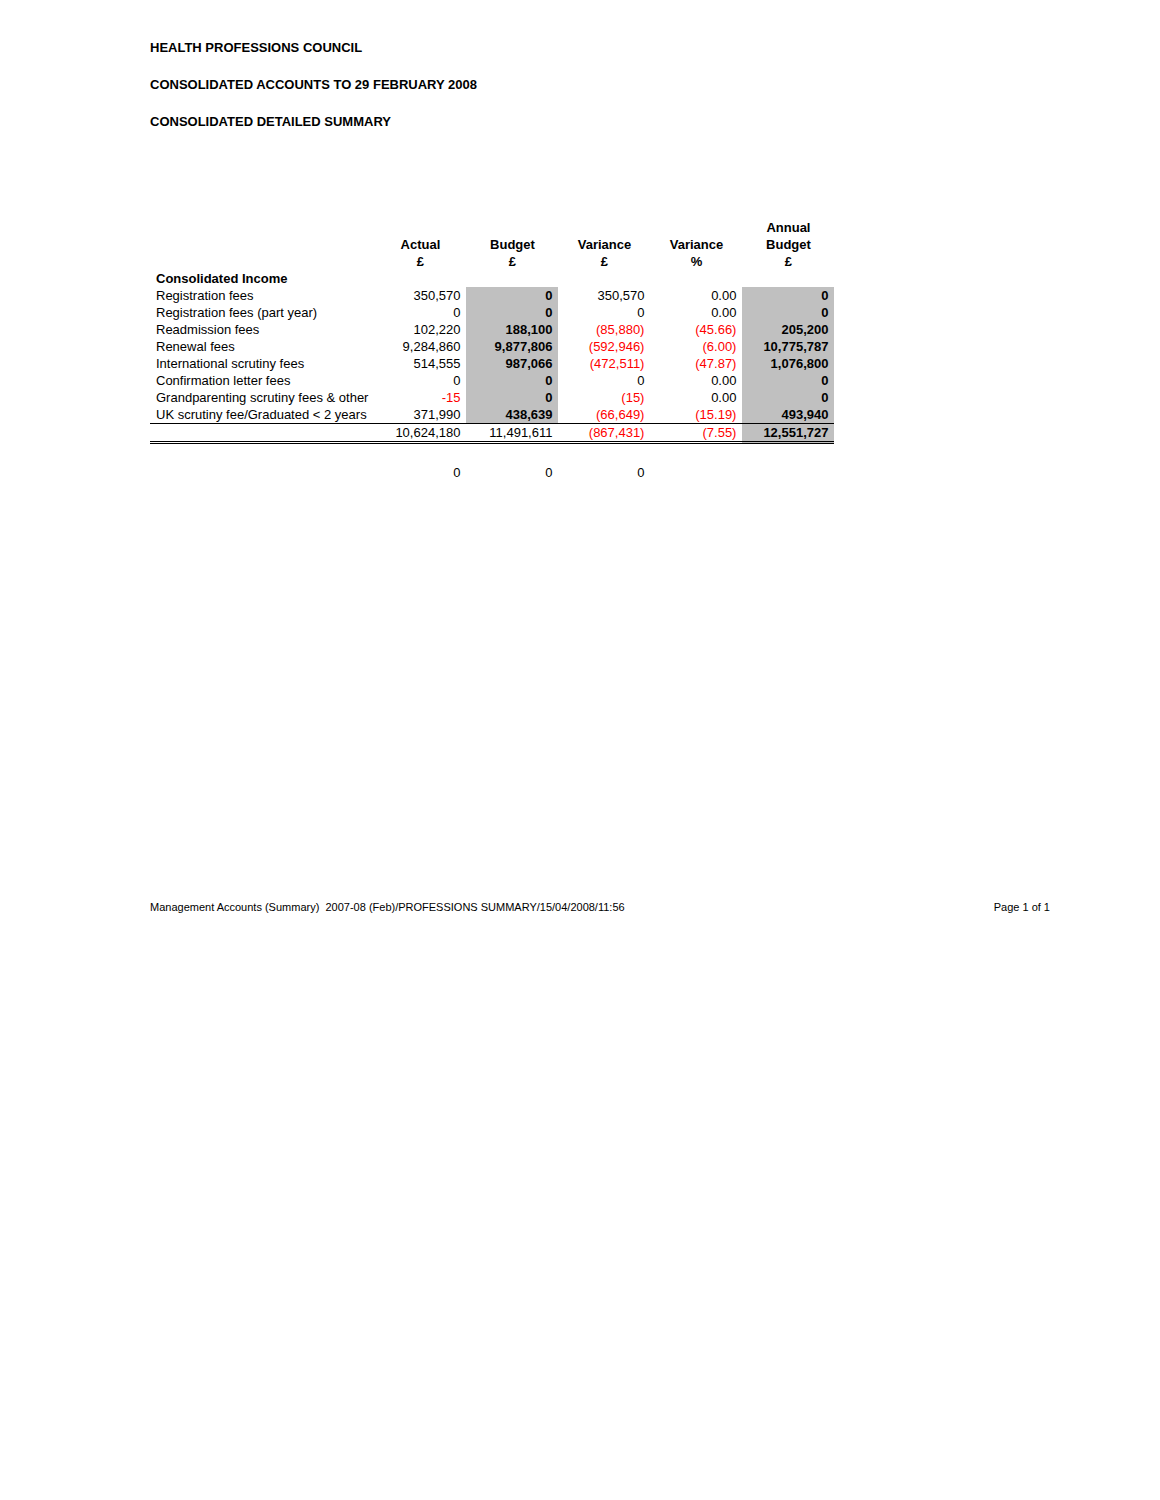HEALTH PROFESSIONS COUNCIL
CONSOLIDATED ACCOUNTS TO 29 FEBRUARY 2008
CONSOLIDATED DETAILED SUMMARY
| | | | | | Annual |
| | Actual | Budget | Variance | Variance | Budget |
| | £ | £ | £ | % | £ |
| Consolidated Income | | | | | |
| Registration fees | 350,570 | 0 | 350,570 | 0.00 | 0 |
| Registration fees (part year) | 0 | 0 | 0 | 0.00 | 0 |
| Readmission fees | 102,220 | 188,100 | (85,880) | (45.66) | 205,200 |
| Renewal fees | 9,284,860 | 9,877,806 | (592,946) | (6.00) | 10,775,787 |
| International scrutiny fees | 514,555 | 987,066 | (472,511) | (47.87) | 1,076,800 |
| Confirmation letter fees | 0 | 0 | 0 | 0.00 | 0 |
| Grandparenting scrutiny fees & other | -15 | 0 | (15) | 0.00 | 0 |
| UK scrutiny fee/Graduated < 2 years | 371,990 | 438,639 | (66,649) | (15.19) | 493,940 |
| | 10,624,180 | 11,491,611 | (867,431) | (7.55) | 12,551,727 |
| | 0 | 0 | 0 | | |
Management Accounts (Summary) 2007-08 (Feb)/PROFESSIONS SUMMARY/15/04/2008/11:56 Page 1 of 1